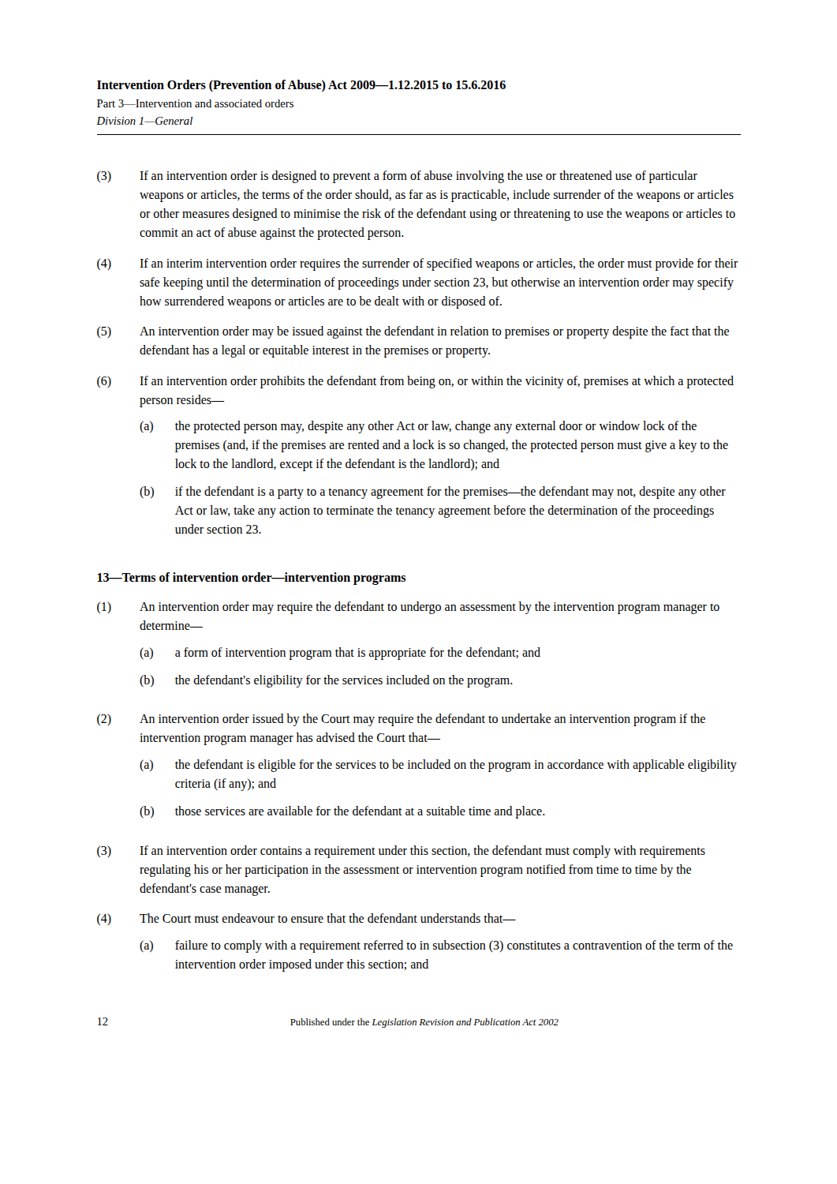Intervention Orders (Prevention of Abuse) Act 2009—1.12.2015 to 15.6.2016
Part 3—Intervention and associated orders
Division 1—General
(3) If an intervention order is designed to prevent a form of abuse involving the use or threatened use of particular weapons or articles, the terms of the order should, as far as is practicable, include surrender of the weapons or articles or other measures designed to minimise the risk of the defendant using or threatening to use the weapons or articles to commit an act of abuse against the protected person.
(4) If an interim intervention order requires the surrender of specified weapons or articles, the order must provide for their safe keeping until the determination of proceedings under section 23, but otherwise an intervention order may specify how surrendered weapons or articles are to be dealt with or disposed of.
(5) An intervention order may be issued against the defendant in relation to premises or property despite the fact that the defendant has a legal or equitable interest in the premises or property.
(6) If an intervention order prohibits the defendant from being on, or within the vicinity of, premises at which a protected person resides—
(a) the protected person may, despite any other Act or law, change any external door or window lock of the premises (and, if the premises are rented and a lock is so changed, the protected person must give a key to the lock to the landlord, except if the defendant is the landlord); and
(b) if the defendant is a party to a tenancy agreement for the premises—the defendant may not, despite any other Act or law, take any action to terminate the tenancy agreement before the determination of the proceedings under section 23.
13—Terms of intervention order—intervention programs
(1) An intervention order may require the defendant to undergo an assessment by the intervention program manager to determine—
(a) a form of intervention program that is appropriate for the defendant; and
(b) the defendant's eligibility for the services included on the program.
(2) An intervention order issued by the Court may require the defendant to undertake an intervention program if the intervention program manager has advised the Court that—
(a) the defendant is eligible for the services to be included on the program in accordance with applicable eligibility criteria (if any); and
(b) those services are available for the defendant at a suitable time and place.
(3) If an intervention order contains a requirement under this section, the defendant must comply with requirements regulating his or her participation in the assessment or intervention program notified from time to time by the defendant's case manager.
(4) The Court must endeavour to ensure that the defendant understands that—
(a) failure to comply with a requirement referred to in subsection (3) constitutes a contravention of the term of the intervention order imposed under this section; and
12 Published under the Legislation Revision and Publication Act 2002